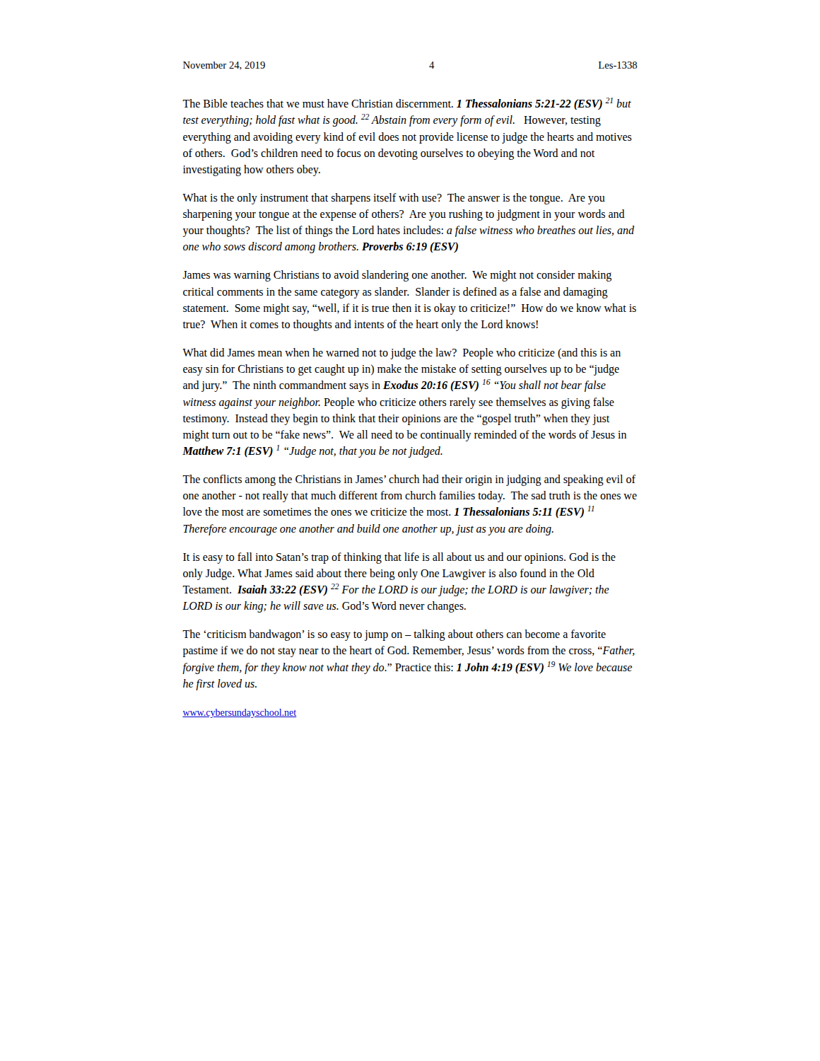November 24, 2019 4 Les-1338
The Bible teaches that we must have Christian discernment. 1 Thessalonians 5:21-22 (ESV) 21 but test everything; hold fast what is good. 22 Abstain from every form of evil. However, testing everything and avoiding every kind of evil does not provide license to judge the hearts and motives of others. God’s children need to focus on devoting ourselves to obeying the Word and not investigating how others obey.
What is the only instrument that sharpens itself with use? The answer is the tongue. Are you sharpening your tongue at the expense of others? Are you rushing to judgment in your words and your thoughts? The list of things the Lord hates includes: a false witness who breathes out lies, and one who sows discord among brothers. Proverbs 6:19 (ESV)
James was warning Christians to avoid slandering one another. We might not consider making critical comments in the same category as slander. Slander is defined as a false and damaging statement. Some might say, “well, if it is true then it is okay to criticize!” How do we know what is true? When it comes to thoughts and intents of the heart only the Lord knows!
What did James mean when he warned not to judge the law? People who criticize (and this is an easy sin for Christians to get caught up in) make the mistake of setting ourselves up to be “judge and jury.” The ninth commandment says in Exodus 20:16 (ESV) 16 “You shall not bear false witness against your neighbor. People who criticize others rarely see themselves as giving false testimony. Instead they begin to think that their opinions are the “gospel truth” when they just might turn out to be “fake news”. We all need to be continually reminded of the words of Jesus in Matthew 7:1 (ESV) 1 “Judge not, that you be not judged.
The conflicts among the Christians in James’ church had their origin in judging and speaking evil of one another - not really that much different from church families today. The sad truth is the ones we love the most are sometimes the ones we criticize the most. 1 Thessalonians 5:11 (ESV) 11 Therefore encourage one another and build one another up, just as you are doing.
It is easy to fall into Satan’s trap of thinking that life is all about us and our opinions. God is the only Judge. What James said about there being only One Lawgiver is also found in the Old Testament. Isaiah 33:22 (ESV) 22 For the LORD is our judge; the LORD is our lawgiver; the LORD is our king; he will save us. God’s Word never changes.
The ‘criticism bandwagon’ is so easy to jump on – talking about others can become a favorite pastime if we do not stay near to the heart of God. Remember, Jesus’ words from the cross, “Father, forgive them, for they know not what they do.” Practice this: 1 John 4:19 (ESV) 19 We love because he first loved us.
www.cybersundayschool.net